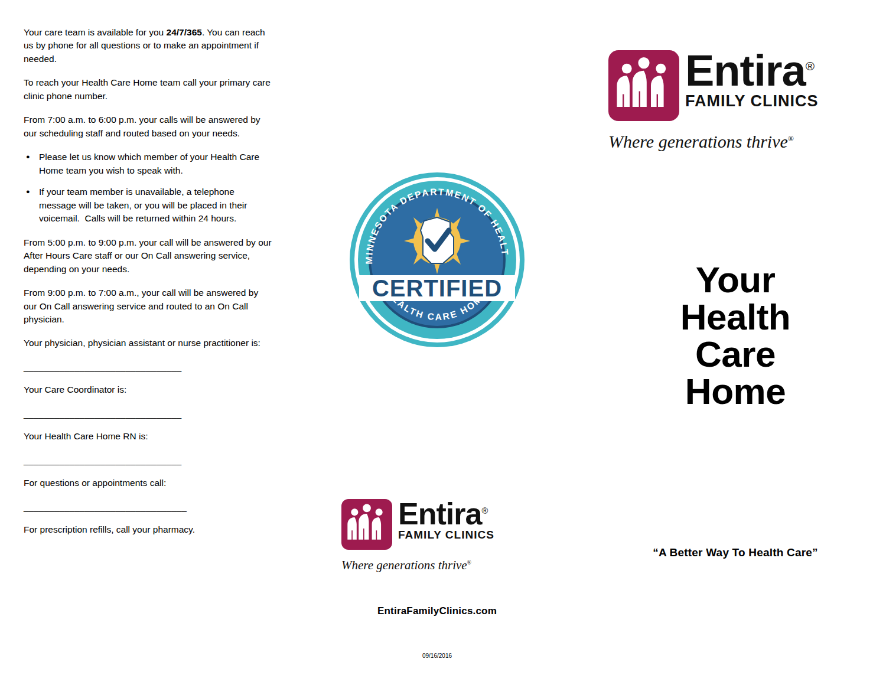Your care team is available for you 24/7/365. You can reach us by phone for all questions or to make an appointment if needed.
To reach your Health Care Home team call your primary care clinic phone number.
From 7:00 a.m. to 6:00 p.m. your calls will be answered by our scheduling staff and routed based on your needs.
Please let us know which member of your Health Care Home team you wish to speak with.
If your team member is unavailable, a telephone message will be taken, or you will be placed in their voicemail. Calls will be returned within 24 hours.
From 5:00 p.m. to 9:00 p.m. your call will be answered by our After Hours Care staff or our On Call answering service, depending on your needs.
From 9:00 p.m. to 7:00 a.m., your call will be answered by our On Call answering service and routed to an On Call physician.
Your physician, physician assistant or nurse practitioner is:
_______________________________
Your Care Coordinator is:
_______________________________
Your Health Care Home RN is:
_______________________________
For questions or appointments call:
________________________________
For prescription refills, call your pharmacy.
MINNESOTA DEPARTMENT OF HEALTH HEALTH CARE HOME CERTIFIED
Entira®
FAMILY CLINICS
Where generations thrive®
EntiraFamilyClinics.com
09/16/2016
Entira®
FAMILY CLINICS
Where generations thrive®
Your
Health
Care
Home
“A Better Way To Health Care”